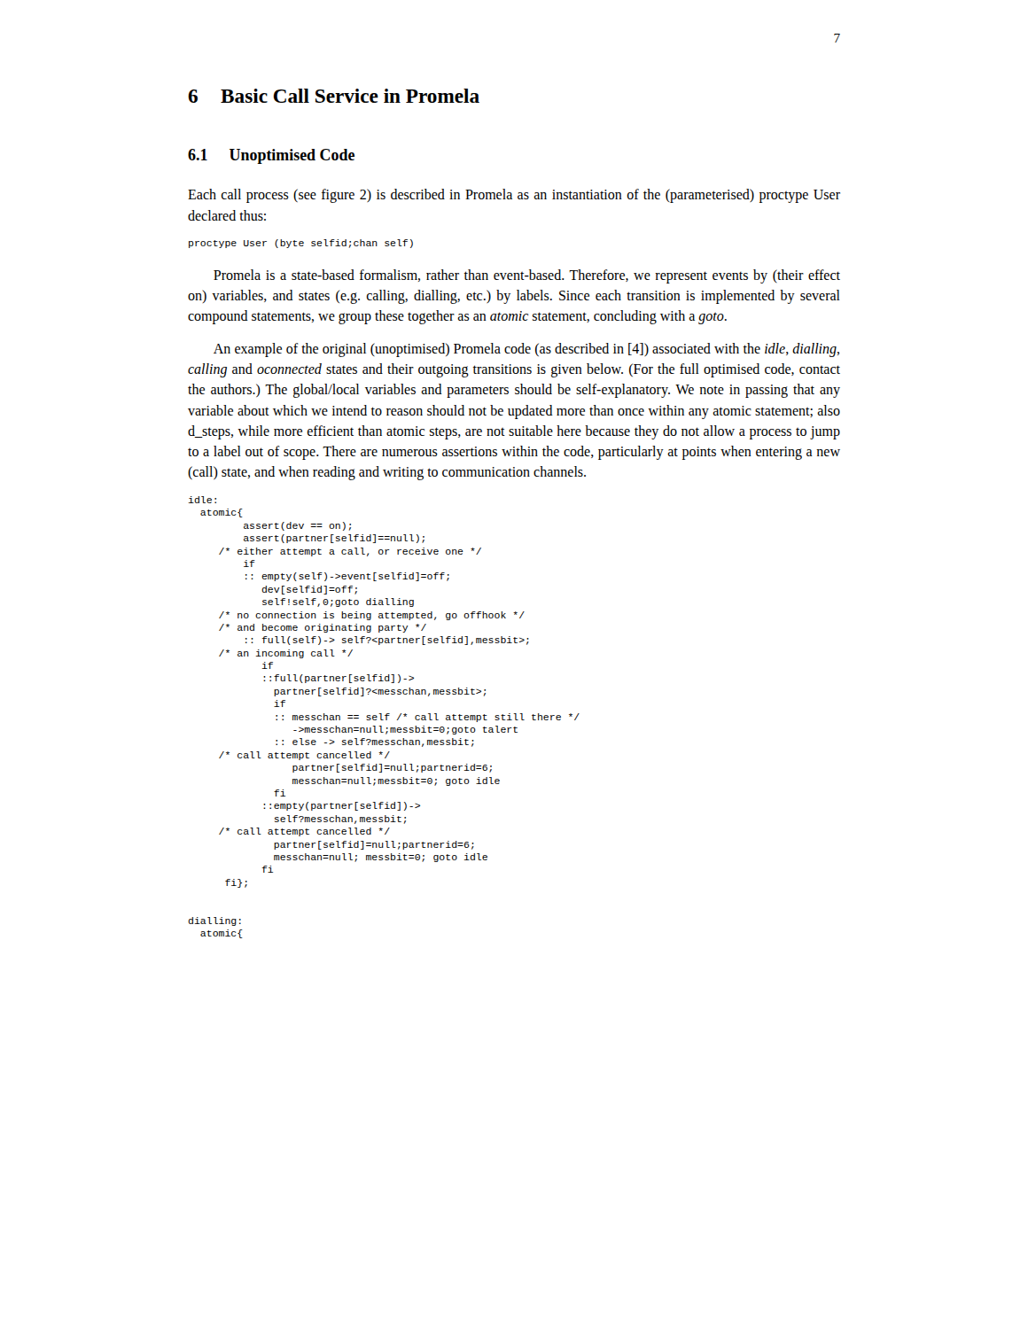7
6 Basic Call Service in Promela
6.1 Unoptimised Code
Each call process (see figure 2) is described in Promela as an instantiation of the (parameterised) proctype User declared thus:
proctype User (byte selfid;chan self)
Promela is a state-based formalism, rather than event-based. Therefore, we represent events by (their effect on) variables, and states (e.g. calling, dialling, etc.) by labels. Since each transition is implemented by several compound statements, we group these together as an atomic statement, concluding with a goto.
An example of the original (unoptimised) Promela code (as described in [4]) associated with the idle, dialling, calling and oconnected states and their outgoing transitions is given below. (For the full optimised code, contact the authors.) The global/local variables and parameters should be self-explanatory. We note in passing that any variable about which we intend to reason should not be updated more than once within any atomic statement; also d_steps, while more efficient than atomic steps, are not suitable here because they do not allow a process to jump to a label out of scope. There are numerous assertions within the code, particularly at points when entering a new (call) state, and when reading and writing to communication channels.
idle:
  atomic{
         assert(dev == on);
         assert(partner[selfid]==null);
     /* either attempt a call, or receive one */
         if
         :: empty(self)->event[selfid]=off;
            dev[selfid]=off;
            self!self,0;goto dialling
     /* no connection is being attempted, go offhook */
     /* and become originating party */
         :: full(self)-> self?<partner[selfid],messbit>;
     /* an incoming call */
            if
            ::full(partner[selfid])->
              partner[selfid]?<messchan,messbit>;
              if
              :: messchan == self /* call attempt still there */
                 ->messchan=null;messbit=0;goto talert
              :: else -> self?messchan,messbit;
     /* call attempt cancelled */
                 partner[selfid]=null;partnerid=6;
                 messchan=null;messbit=0; goto idle
              fi
            ::empty(partner[selfid])->
              self?messchan,messbit;
     /* call attempt cancelled */
              partner[selfid]=null;partnerid=6;
              messchan=null; messbit=0; goto idle
            fi
      fi};


dialling:
  atomic{